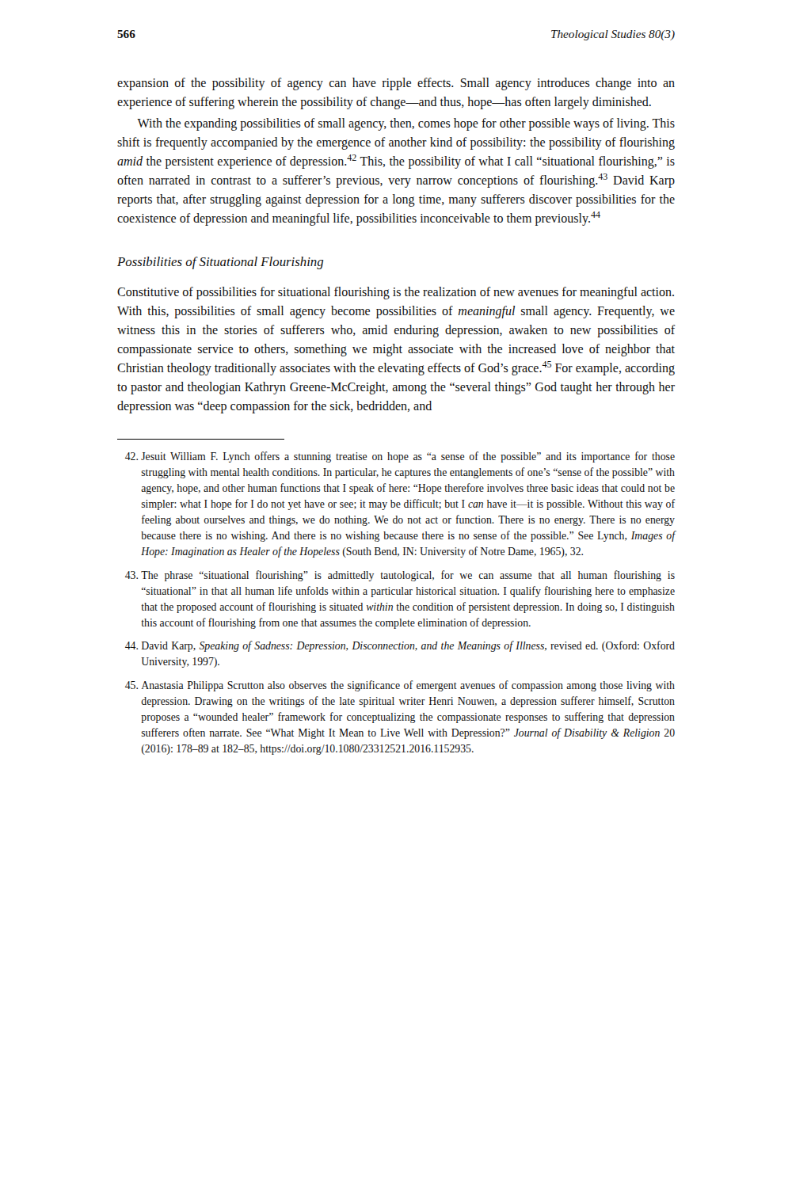566 Theological Studies 80(3)
expansion of the possibility of agency can have ripple effects. Small agency introduces change into an experience of suffering wherein the possibility of change—and thus, hope—has often largely diminished.
With the expanding possibilities of small agency, then, comes hope for other possible ways of living. This shift is frequently accompanied by the emergence of another kind of possibility: the possibility of flourishing amid the persistent experience of depression.42 This, the possibility of what I call “situational flourishing,” is often narrated in contrast to a sufferer’s previous, very narrow conceptions of flourishing.43 David Karp reports that, after struggling against depression for a long time, many sufferers discover possibilities for the coexistence of depression and meaningful life, possibilities inconceivable to them previously.44
Possibilities of Situational Flourishing
Constitutive of possibilities for situational flourishing is the realization of new avenues for meaningful action. With this, possibilities of small agency become possibilities of meaningful small agency. Frequently, we witness this in the stories of sufferers who, amid enduring depression, awaken to new possibilities of compassionate service to others, something we might associate with the increased love of neighbor that Christian theology traditionally associates with the elevating effects of God’s grace.45 For example, according to pastor and theologian Kathryn Greene-McCreight, among the “several things” God taught her through her depression was “deep compassion for the sick, bedridden, and
Jesuit William F. Lynch offers a stunning treatise on hope as “a sense of the possible” and its importance for those struggling with mental health conditions. In particular, he captures the entanglements of one’s “sense of the possible” with agency, hope, and other human functions that I speak of here: “Hope therefore involves three basic ideas that could not be simpler: what I hope for I do not yet have or see; it may be difficult; but I can have it—it is possible. Without this way of feeling about ourselves and things, we do nothing. We do not act or function. There is no energy. There is no energy because there is no wishing. And there is no wishing because there is no sense of the possible.” See Lynch, Images of Hope: Imagination as Healer of the Hopeless (South Bend, IN: University of Notre Dame, 1965), 32.
The phrase “situational flourishing” is admittedly tautological, for we can assume that all human flourishing is “situational” in that all human life unfolds within a particular historical situation. I qualify flourishing here to emphasize that the proposed account of flourishing is situated within the condition of persistent depression. In doing so, I distinguish this account of flourishing from one that assumes the complete elimination of depression.
David Karp, Speaking of Sadness: Depression, Disconnection, and the Meanings of Illness, revised ed. (Oxford: Oxford University, 1997).
Anastasia Philippa Scrutton also observes the significance of emergent avenues of compassion among those living with depression. Drawing on the writings of the late spiritual writer Henri Nouwen, a depression sufferer himself, Scrutton proposes a “wounded healer” framework for conceptualizing the compassionate responses to suffering that depression sufferers often narrate. See “What Might It Mean to Live Well with Depression?” Journal of Disability & Religion 20 (2016): 178–89 at 182–85, https://doi.org/10.1080/23312521.2016.1152935.